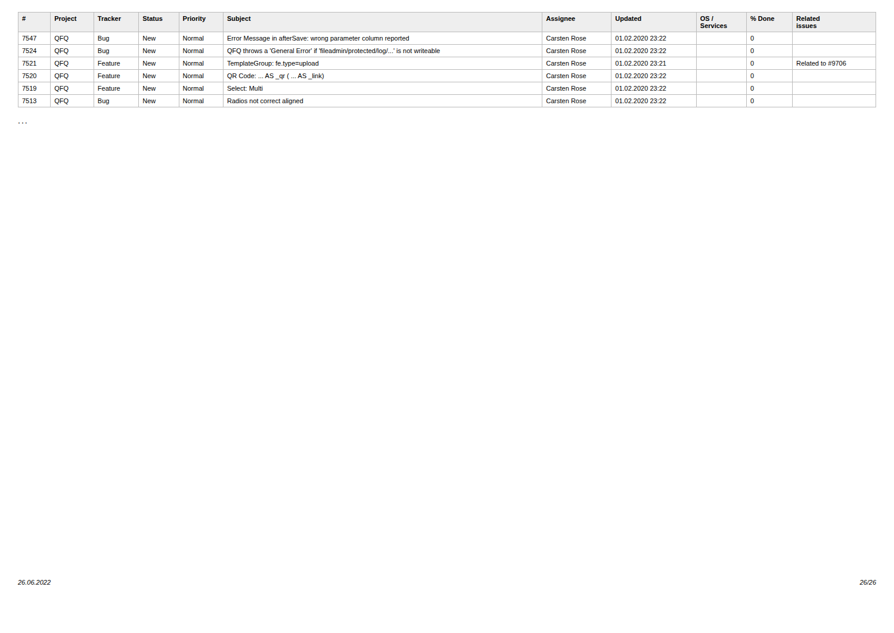| # | Project | Tracker | Status | Priority | Subject | Assignee | Updated | OS / Services | % Done | Related issues |
| --- | --- | --- | --- | --- | --- | --- | --- | --- | --- | --- |
| 7547 | QFQ | Bug | New | Normal | Error Message in afterSave: wrong parameter column reported | Carsten Rose | 01.02.2020 23:22 | | 0 | |
| 7524 | QFQ | Bug | New | Normal | QFQ throws a 'General Error' if 'fileadmin/protected/log/...' is not writeable | Carsten Rose | 01.02.2020 23:22 | | 0 | |
| 7521 | QFQ | Feature | New | Normal | TemplateGroup: fe.type=upload | Carsten Rose | 01.02.2020 23:21 | | 0 | Related to #9706 |
| 7520 | QFQ | Feature | New | Normal | QR Code: ... AS _qr ( ... AS _link) | Carsten Rose | 01.02.2020 23:22 | | 0 | |
| 7519 | QFQ | Feature | New | Normal | Select: Multi | Carsten Rose | 01.02.2020 23:22 | | 0 | |
| 7513 | QFQ | Bug | New | Normal | Radios not correct aligned | Carsten Rose | 01.02.2020 23:22 | | 0 | |
...
26.06.2022 26/26